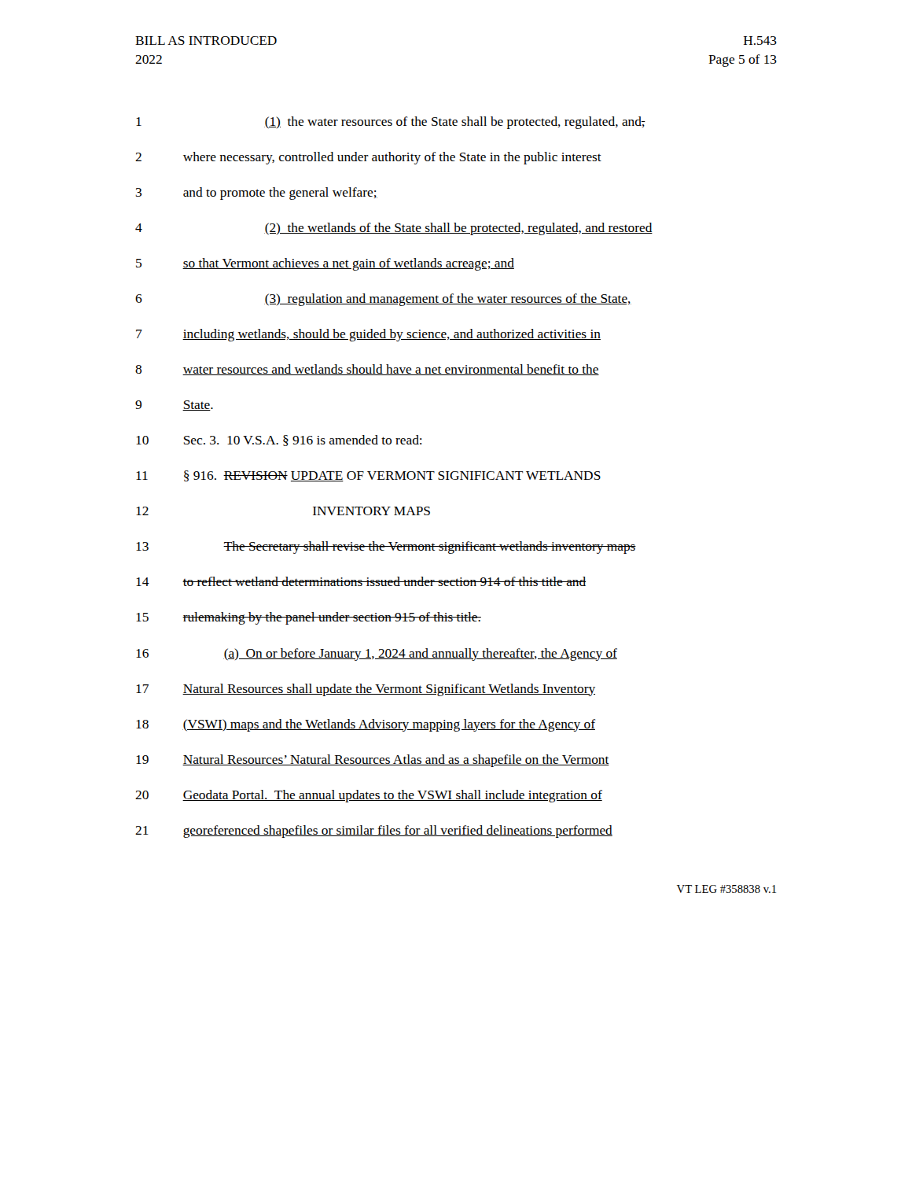BILL AS INTRODUCED
2022
H.543
Page 5 of 13
1 (1) the water resources of the State shall be protected, regulated, and,
2 where necessary, controlled under authority of the State in the public interest
3 and to promote the general welfare;
4 (2) the wetlands of the State shall be protected, regulated, and restored
5 so that Vermont achieves a net gain of wetlands acreage; and
6 (3) regulation and management of the water resources of the State,
7 including wetlands, should be guided by science, and authorized activities in
8 water resources and wetlands should have a net environmental benefit to the
9 State.
10 Sec. 3. 10 V.S.A. § 916 is amended to read:
11 § 916. REVISION UPDATE OF VERMONT SIGNIFICANT WETLANDS
12 INVENTORY MAPS
13 The Secretary shall revise the Vermont significant wetlands inventory maps
14 to reflect wetland determinations issued under section 914 of this title and
15 rulemaking by the panel under section 915 of this title.
16 (a) On or before January 1, 2024 and annually thereafter, the Agency of
17 Natural Resources shall update the Vermont Significant Wetlands Inventory
18 (VSWI) maps and the Wetlands Advisory mapping layers for the Agency of
19 Natural Resources’ Natural Resources Atlas and as a shapefile on the Vermont
20 Geodata Portal. The annual updates to the VSWI shall include integration of
21 georeferenced shapefiles or similar files for all verified delineations performed
VT LEG #358838 v.1